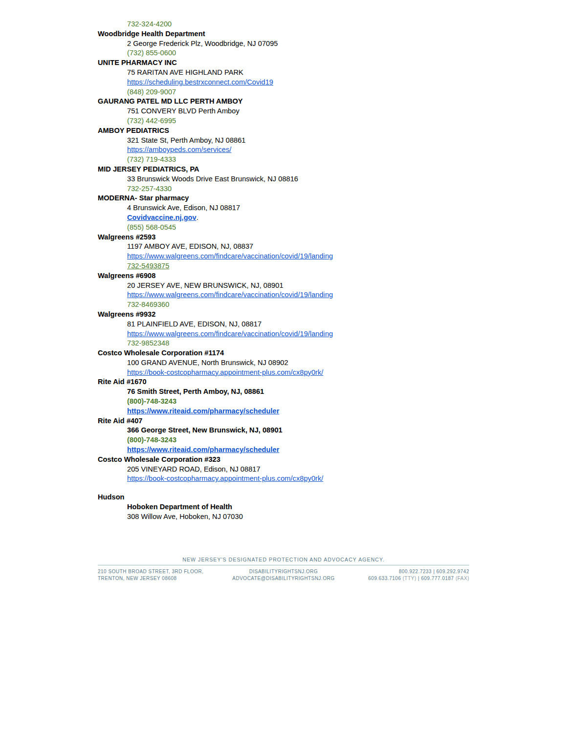732-324-4200
Woodbridge Health Department
2 George Frederick Plz, Woodbridge, NJ 07095
(732) 855-0600
UNITE PHARMACY INC
75 RARITAN AVE HIGHLAND PARK
https://scheduling.bestrxconnect.com/Covid19
(848) 209-9007
GAURANG PATEL MD LLC PERTH AMBOY
751 CONVERY BLVD Perth Amboy
(732) 442-6995
AMBOY PEDIATRICS
321 State St, Perth Amboy, NJ 08861
https://amboypeds.com/services/
(732) 719-4333
MID JERSEY PEDIATRICS, PA
33 Brunswick Woods Drive East Brunswick, NJ 08816
732-257-4330
MODERNA- Star pharmacy
4 Brunswick Ave, Edison, NJ 08817
Covidvaccine.nj.gov.
(855) 568-0545
Walgreens #2593
1197 AMBOY AVE, EDISON, NJ, 08837
https://www.walgreens.com/findcare/vaccination/covid/19/landing
732-5493875
Walgreens #6908
20 JERSEY AVE, NEW BRUNSWICK, NJ, 08901
https://www.walgreens.com/findcare/vaccination/covid/19/landing
732-8469360
Walgreens #9932
81 PLAINFIELD AVE, EDISON, NJ, 08817
https://www.walgreens.com/findcare/vaccination/covid/19/landing
732-9852348
Costco Wholesale Corporation #1174
100 GRAND AVENUE, North Brunswick, NJ 08902
https://book-costcopharmacy.appointment-plus.com/cx8py0rk/
Rite Aid #1670
76 Smith Street, Perth Amboy, NJ, 08861
(800)-748-3243
https://www.riteaid.com/pharmacy/scheduler
Rite Aid #407
366 George Street, New Brunswick, NJ, 08901
(800)-748-3243
https://www.riteaid.com/pharmacy/scheduler
Costco Wholesale Corporation #323
205 VINEYARD ROAD, Edison, NJ 08817
https://book-costcopharmacy.appointment-plus.com/cx8py0rk/
Hudson
Hoboken Department of Health
308 Willow Ave, Hoboken, NJ 07030
NEW JERSEY'S DESIGNATED PROTECTION AND ADVOCACY AGENCY.
210 SOUTH BROAD STREET, 3RD FLOOR,
TRENTON, NEW JERSEY 08608
DISABILITYRIGHTSNJ.ORG
ADVOCATE@DISABILITYRIGHTSNJ.ORG
800.922.7233 | 609.292.9742
609.633.7106 (TTY) | 609.777.0187 (FAX)